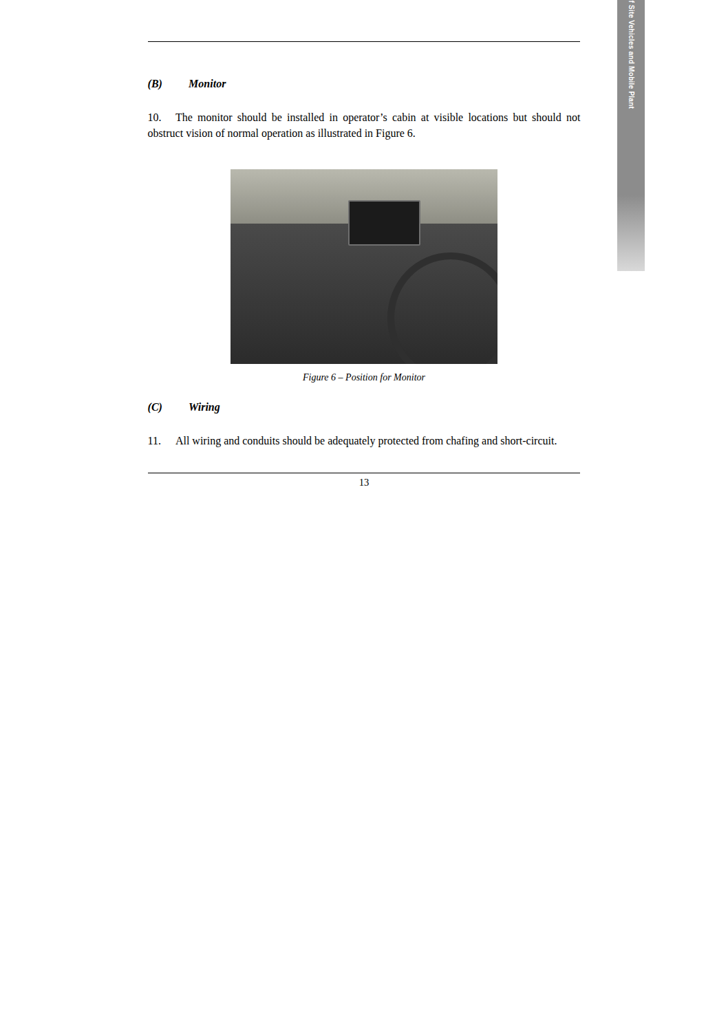Guidelines on Safety of Site Vehicles and Mobile Plant
(B) Monitor
10. The monitor should be installed in operator’s cabin at visible locations but should not obstruct vision of normal operation as illustrated in Figure 6.
Figure 6 – Position for Monitor
(C) Wiring
11. All wiring and conduits should be adequately protected from chafing and short-circuit.
13